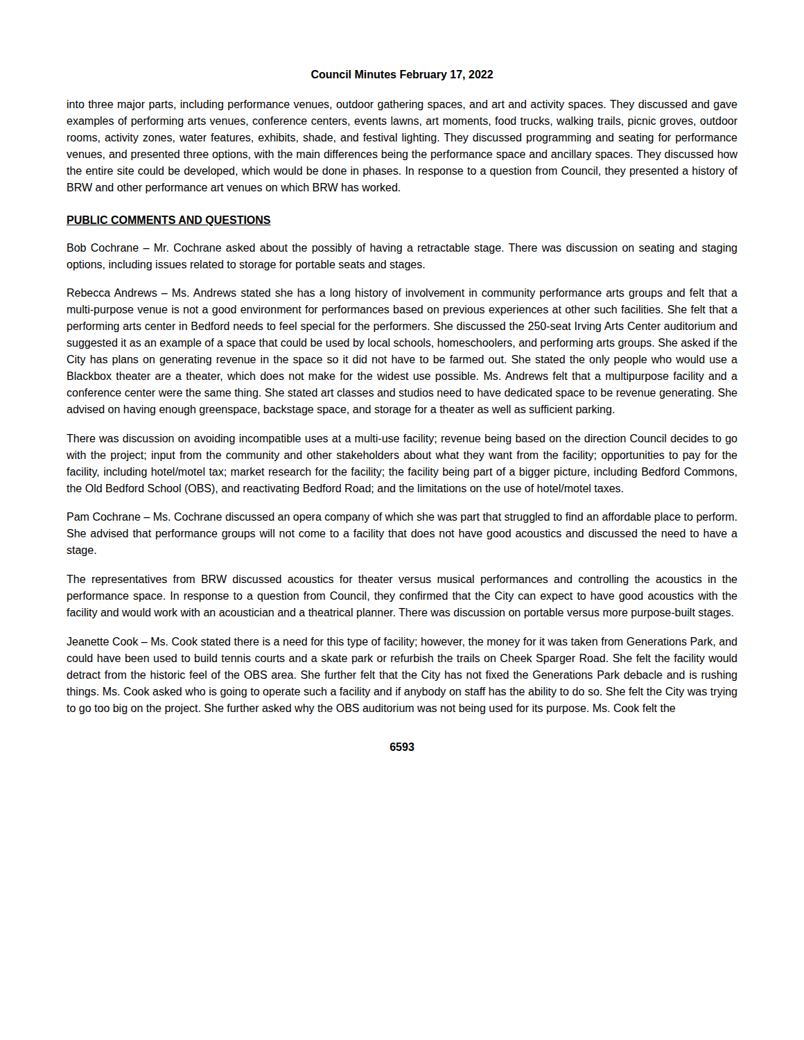Council Minutes February 17, 2022
into three major parts, including performance venues, outdoor gathering spaces, and art and activity spaces. They discussed and gave examples of performing arts venues, conference centers, events lawns, art moments, food trucks, walking trails, picnic groves, outdoor rooms, activity zones, water features, exhibits, shade, and festival lighting. They discussed programming and seating for performance venues, and presented three options, with the main differences being the performance space and ancillary spaces. They discussed how the entire site could be developed, which would be done in phases. In response to a question from Council, they presented a history of BRW and other performance art venues on which BRW has worked.
PUBLIC COMMENTS AND QUESTIONS
Bob Cochrane – Mr. Cochrane asked about the possibly of having a retractable stage. There was discussion on seating and staging options, including issues related to storage for portable seats and stages.
Rebecca Andrews – Ms. Andrews stated she has a long history of involvement in community performance arts groups and felt that a multi-purpose venue is not a good environment for performances based on previous experiences at other such facilities. She felt that a performing arts center in Bedford needs to feel special for the performers. She discussed the 250-seat Irving Arts Center auditorium and suggested it as an example of a space that could be used by local schools, homeschoolers, and performing arts groups. She asked if the City has plans on generating revenue in the space so it did not have to be farmed out. She stated the only people who would use a Blackbox theater are a theater, which does not make for the widest use possible. Ms. Andrews felt that a multipurpose facility and a conference center were the same thing. She stated art classes and studios need to have dedicated space to be revenue generating. She advised on having enough greenspace, backstage space, and storage for a theater as well as sufficient parking.
There was discussion on avoiding incompatible uses at a multi-use facility; revenue being based on the direction Council decides to go with the project; input from the community and other stakeholders about what they want from the facility; opportunities to pay for the facility, including hotel/motel tax; market research for the facility; the facility being part of a bigger picture, including Bedford Commons, the Old Bedford School (OBS), and reactivating Bedford Road; and the limitations on the use of hotel/motel taxes.
Pam Cochrane – Ms. Cochrane discussed an opera company of which she was part that struggled to find an affordable place to perform. She advised that performance groups will not come to a facility that does not have good acoustics and discussed the need to have a stage.
The representatives from BRW discussed acoustics for theater versus musical performances and controlling the acoustics in the performance space. In response to a question from Council, they confirmed that the City can expect to have good acoustics with the facility and would work with an acoustician and a theatrical planner. There was discussion on portable versus more purpose-built stages.
Jeanette Cook – Ms. Cook stated there is a need for this type of facility; however, the money for it was taken from Generations Park, and could have been used to build tennis courts and a skate park or refurbish the trails on Cheek Sparger Road. She felt the facility would detract from the historic feel of the OBS area. She further felt that the City has not fixed the Generations Park debacle and is rushing things. Ms. Cook asked who is going to operate such a facility and if anybody on staff has the ability to do so. She felt the City was trying to go too big on the project. She further asked why the OBS auditorium was not being used for its purpose. Ms. Cook felt the
6593